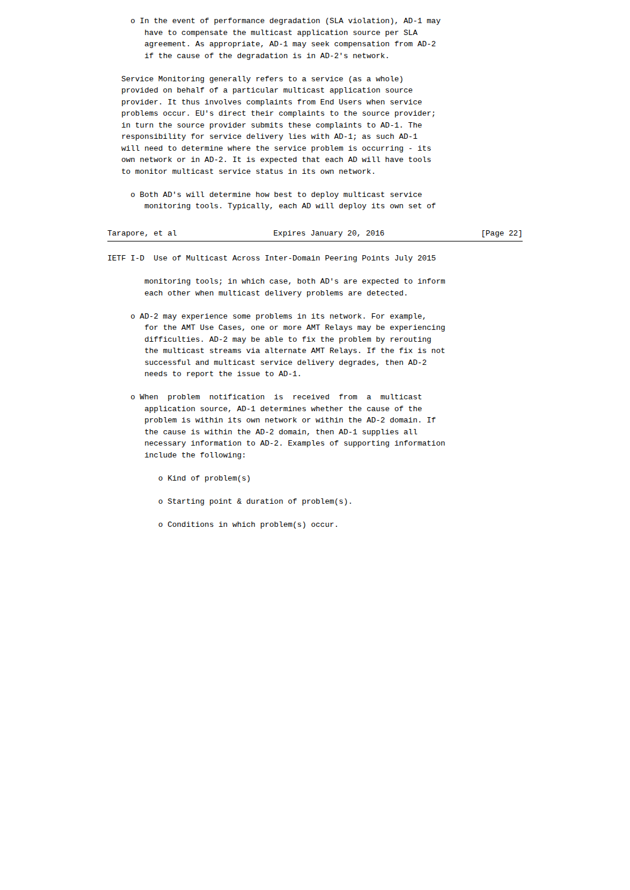o In the event of performance degradation (SLA violation), AD-1 may
        have to compensate the multicast application source per SLA
        agreement. As appropriate, AD-1 may seek compensation from AD-2
        if the cause of the degradation is in AD-2's network.

   Service Monitoring generally refers to a service (as a whole)
   provided on behalf of a particular multicast application source
   provider. It thus involves complaints from End Users when service
   problems occur. EU's direct their complaints to the source provider;
   in turn the source provider submits these complaints to AD-1. The
   responsibility for service delivery lies with AD-1; as such AD-1
   will need to determine where the service problem is occurring - its
   own network or in AD-2. It is expected that each AD will have tools
   to monitor multicast service status in its own network.

     o Both AD's will determine how best to deploy multicast service
        monitoring tools. Typically, each AD will deploy its own set of
Tarapore, et al Expires January 20, 2016[Page 22]
IETF I-D Use of Multicast Across Inter-Domain Peering Points July 2015
        monitoring tools; in which case, both AD's are expected to inform
        each other when multicast delivery problems are detected.

     o AD-2 may experience some problems in its network. For example,
        for the AMT Use Cases, one or more AMT Relays may be experiencing
        difficulties. AD-2 may be able to fix the problem by rerouting
        the multicast streams via alternate AMT Relays. If the fix is not
        successful and multicast service delivery degrades, then AD-2
        needs to report the issue to AD-1.

     o When  problem  notification  is  received  from  a  multicast
        application source, AD-1 determines whether the cause of the
        problem is within its own network or within the AD-2 domain. If
        the cause is within the AD-2 domain, then AD-1 supplies all
        necessary information to AD-2. Examples of supporting information
        include the following:

           o Kind of problem(s)

           o Starting point & duration of problem(s).

           o Conditions in which problem(s) occur.